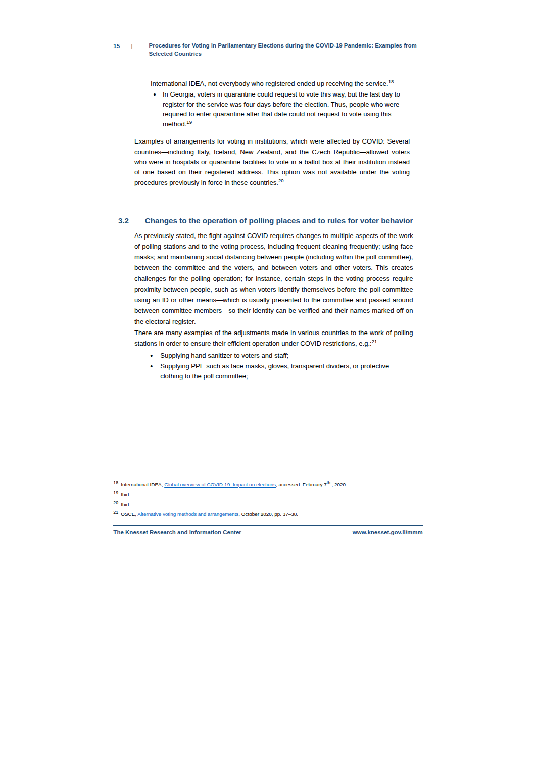15 | Procedures for Voting in Parliamentary Elections during the COVID-19 Pandemic: Examples from Selected Countries
International IDEA, not everybody who registered ended up receiving the service.18
In Georgia, voters in quarantine could request to vote this way, but the last day to register for the service was four days before the election. Thus, people who were required to enter quarantine after that date could not request to vote using this method.19
Examples of arrangements for voting in institutions, which were affected by COVID: Several countries—including Italy, Iceland, New Zealand, and the Czech Republic—allowed voters who were in hospitals or quarantine facilities to vote in a ballot box at their institution instead of one based on their registered address. This option was not available under the voting procedures previously in force in these countries.20
3.2 Changes to the operation of polling places and to rules for voter behavior
As previously stated, the fight against COVID requires changes to multiple aspects of the work of polling stations and to the voting process, including frequent cleaning frequently; using face masks; and maintaining social distancing between people (including within the poll committee), between the committee and the voters, and between voters and other voters. This creates challenges for the polling operation; for instance, certain steps in the voting process require proximity between people, such as when voters identify themselves before the poll committee using an ID or other means—which is usually presented to the committee and passed around between committee members—so their identity can be verified and their names marked off on the electoral register.
There are many examples of the adjustments made in various countries to the work of polling stations in order to ensure their efficient operation under COVID restrictions, e.g.:21
Supplying hand sanitizer to voters and staff;
Supplying PPE such as face masks, gloves, transparent dividers, or protective clothing to the poll committee;
18 International IDEA, Global overview of COVID-19: Impact on elections, accessed: February 7th, 2020.
19 Ibid.
20 Ibid.
21 OSCE, Alternative voting methods and arrangements, October 2020, pp. 37–38.
The Knesset Research and Information Center www.knesset.gov.il/mmm